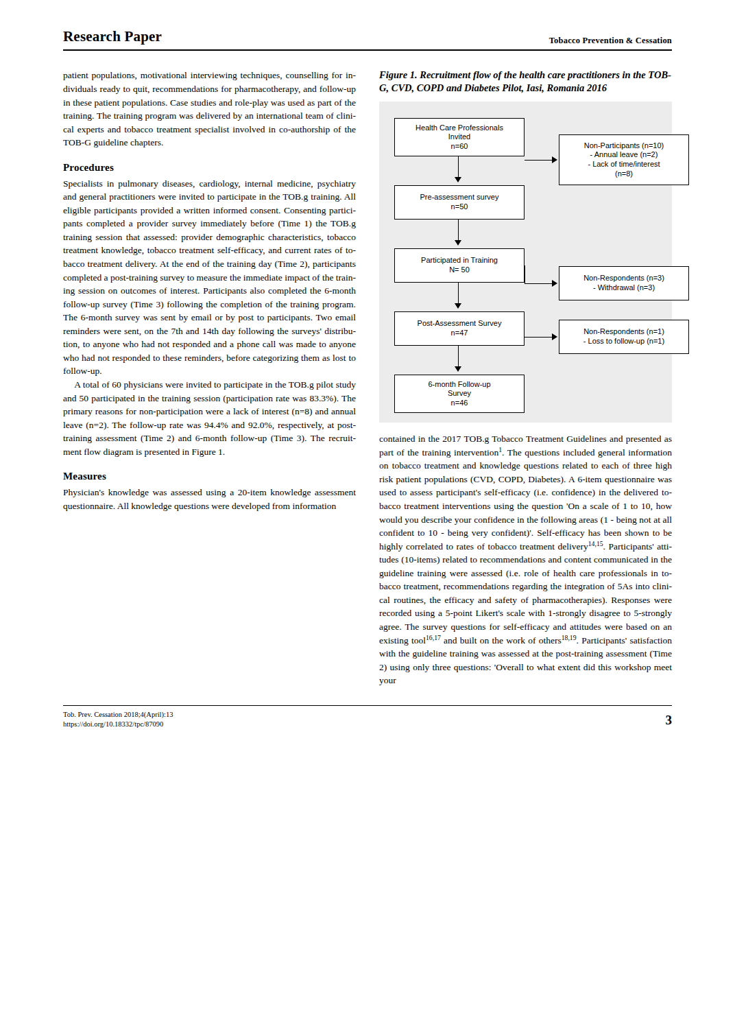Research Paper
Tobacco Prevention & Cessation
patient populations, motivational interviewing techniques, counselling for individuals ready to quit, recommendations for pharmacotherapy, and follow-up in these patient populations. Case studies and role-play was used as part of the training. The training program was delivered by an international team of clinical experts and tobacco treatment specialist involved in co-authorship of the TOB-G guideline chapters.
Procedures
Specialists in pulmonary diseases, cardiology, internal medicine, psychiatry and general practitioners were invited to participate in the TOB.g training. All eligible participants provided a written informed consent. Consenting participants completed a provider survey immediately before (Time 1) the TOB.g training session that assessed: provider demographic characteristics, tobacco treatment knowledge, tobacco treatment self-efficacy, and current rates of tobacco treatment delivery. At the end of the training day (Time 2), participants completed a post-training survey to measure the immediate impact of the training session on outcomes of interest. Participants also completed the 6-month follow-up survey (Time 3) following the completion of the training program. The 6-month survey was sent by email or by post to participants. Two email reminders were sent, on the 7th and 14th day following the surveys' distribution, to anyone who had not responded and a phone call was made to anyone who had not responded to these reminders, before categorizing them as lost to follow-up.
A total of 60 physicians were invited to participate in the TOB.g pilot study and 50 participated in the training session (participation rate was 83.3%). The primary reasons for non-participation were a lack of interest (n=8) and annual leave (n=2). The follow-up rate was 94.4% and 92.0%, respectively, at post-training assessment (Time 2) and 6-month follow-up (Time 3). The recruitment flow diagram is presented in Figure 1.
Measures
Physician's knowledge was assessed using a 20-item knowledge assessment questionnaire. All knowledge questions were developed from information
Figure 1. Recruitment flow of the health care practitioners in the TOB-G, CVD, COPD and Diabetes Pilot, Iasi, Romania 2016
Health Care Professionals
Invited
n=60
Pre-assessment survey
n=50
Participated in Training
N= 50
Post-Assessment Survey
n=47
6-month Follow-up
Survey
n=46
Non-Participants (n=10)
- Annual leave (n=2)
- Lack of time/interest
(n=8)
Non-Respondents (n=3)
- Withdrawal (n=3)
Non-Respondents (n=1)
- Loss to follow-up (n=1)
contained in the 2017 TOB.g Tobacco Treatment Guidelines and presented as part of the training intervention1. The questions included general information on tobacco treatment and knowledge questions related to each of three high risk patient populations (CVD, COPD, Diabetes). A 6-item questionnaire was used to assess participant's self-efficacy (i.e. confidence) in the delivered tobacco treatment interventions using the question 'On a scale of 1 to 10, how would you describe your confidence in the following areas (1 - being not at all confident to 10 - being very confident)'. Self-efficacy has been shown to be highly correlated to rates of tobacco treatment delivery14,15. Participants' attitudes (10-items) related to recommendations and content communicated in the guideline training were assessed (i.e. role of health care professionals in tobacco treatment, recommendations regarding the integration of 5As into clinical routines, the efficacy and safety of pharmacotherapies). Responses were recorded using a 5-point Likert's scale with 1-strongly disagree to 5-strongly agree. The survey questions for self-efficacy and attitudes were based on an existing tool16,17 and built on the work of others18,19. Participants' satisfaction with the guideline training was assessed at the post-training assessment (Time 2) using only three questions: 'Overall to what extent did this workshop meet your
Tob. Prev. Cessation 2018;4(April):13
https://doi.org/10.18332/tpc/87090
3